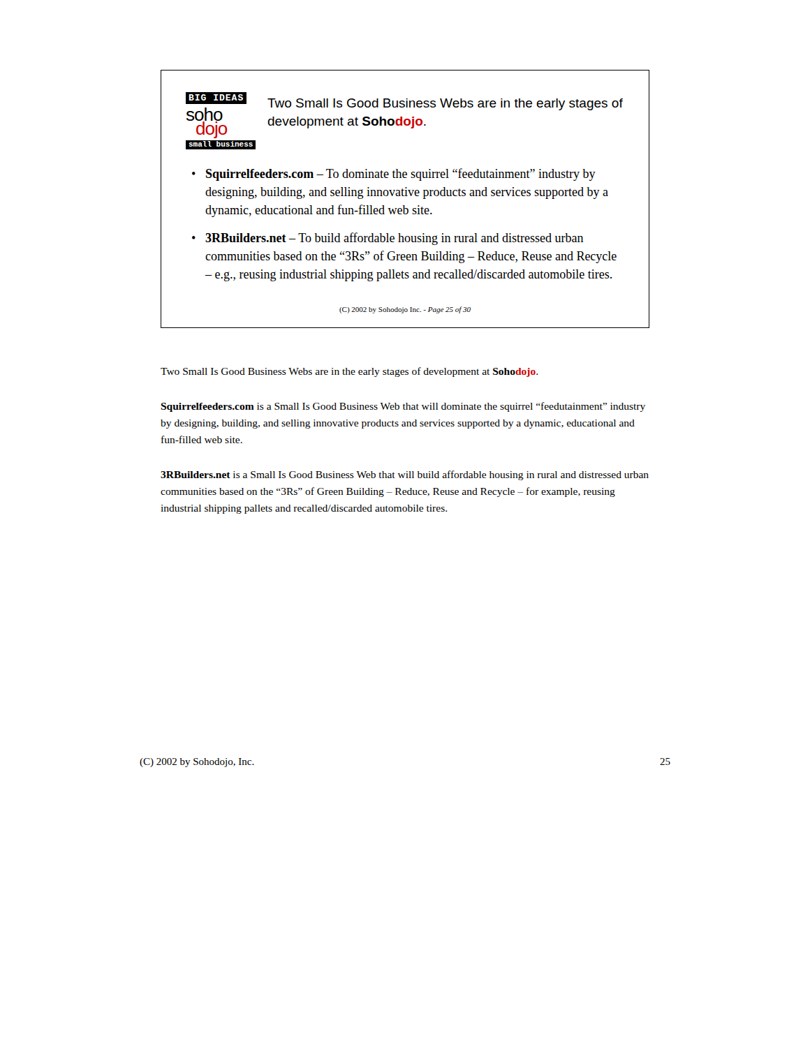BIG IDEAS
soho
dojo
small business
Two Small Is Good Business Webs are in the early stages of development at Soho dojo.
Squirrelfeeders.com – To dominate the squirrel “feedutainment” industry by designing, building, and selling innovative products and services supported by a dynamic, educational and fun-filled web site.
3RBuilders.net – To build affordable housing in rural and distressed urban communities based on the “3Rs” of Green Building – Reduce, Reuse and Recycle – e.g., reusing industrial shipping pallets and recalled/discarded automobile tires.
(C) 2002 by Sohodojo Inc. - Page 25 of 30
Two Small Is Good Business Webs are in the early stages of development at Soho dojo.
Squirrelfeeders.com is a Small Is Good Business Web that will dominate the squirrel “feedutainment” industry by designing, building, and selling innovative products and services supported by a dynamic, educational and fun-filled web site.
3RBuilders.net is a Small Is Good Business Web that will build affordable housing in rural and distressed urban communities based on the “3Rs” of Green Building – Reduce, Reuse and Recycle – for example, reusing industrial shipping pallets and recalled/discarded automobile tires.
(C) 2002 by Sohodojo, Inc. 25